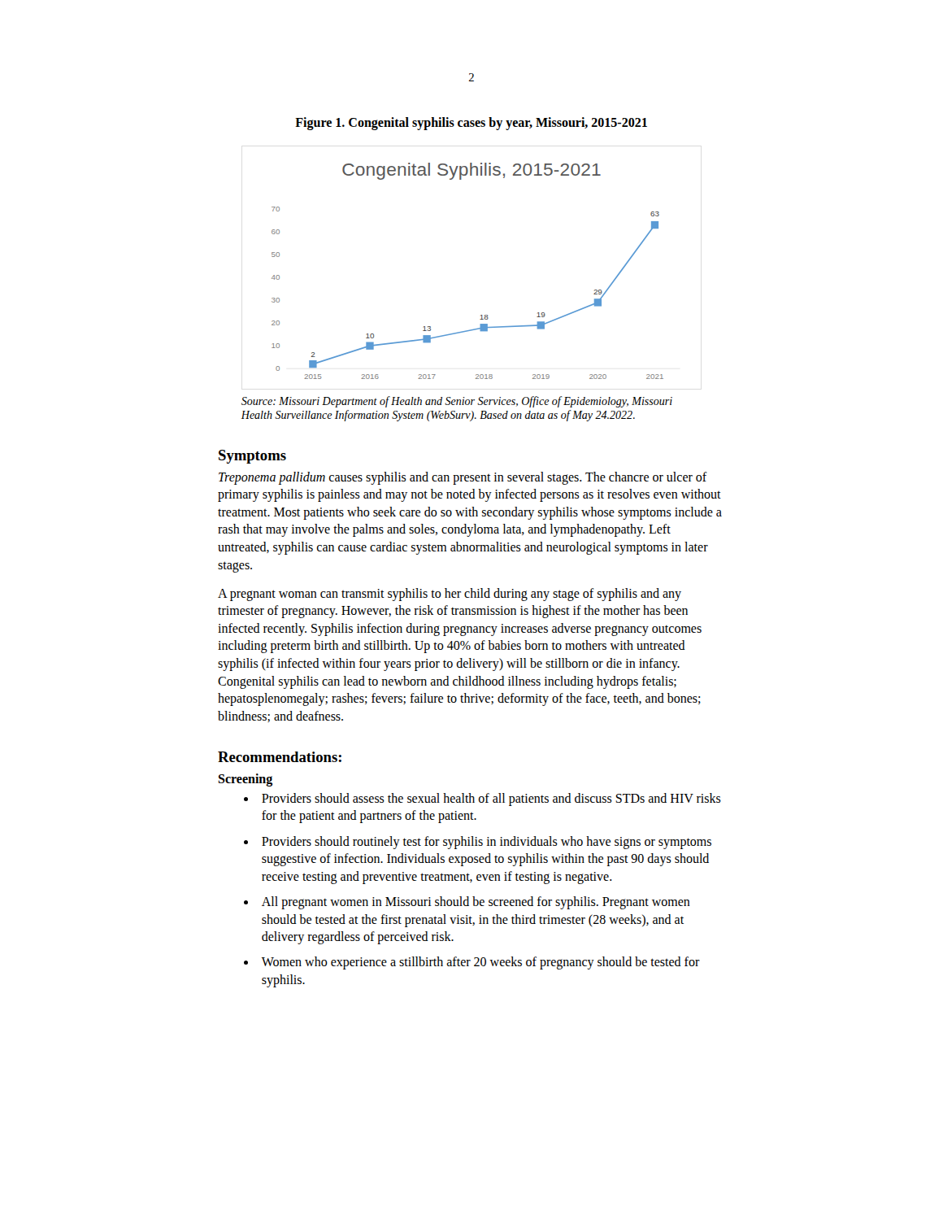2
Figure 1. Congenital syphilis cases by year, Missouri, 2015-2021
Congenital Syphilis, 2015-2021
70 60 50 40 30 20 10 0 2015 2016 2017 2018 2019 2020 2021 2 10 13 18 19 29 63
Source: Missouri Department of Health and Senior Services, Office of Epidemiology, Missouri Health Surveillance Information System (WebSurv). Based on data as of May 24.2022.
Symptoms
Treponema pallidum causes syphilis and can present in several stages. The chancre or ulcer of primary syphilis is painless and may not be noted by infected persons as it resolves even without treatment. Most patients who seek care do so with secondary syphilis whose symptoms include a rash that may involve the palms and soles, condyloma lata, and lymphadenopathy. Left untreated, syphilis can cause cardiac system abnormalities and neurological symptoms in later stages.
A pregnant woman can transmit syphilis to her child during any stage of syphilis and any trimester of pregnancy. However, the risk of transmission is highest if the mother has been infected recently. Syphilis infection during pregnancy increases adverse pregnancy outcomes including preterm birth and stillbirth. Up to 40% of babies born to mothers with untreated syphilis (if infected within four years prior to delivery) will be stillborn or die in infancy. Congenital syphilis can lead to newborn and childhood illness including hydrops fetalis; hepatosplenomegaly; rashes; fevers; failure to thrive; deformity of the face, teeth, and bones; blindness; and deafness.
Recommendations:
Screening
Providers should assess the sexual health of all patients and discuss STDs and HIV risks for the patient and partners of the patient.
Providers should routinely test for syphilis in individuals who have signs or symptoms suggestive of infection. Individuals exposed to syphilis within the past 90 days should receive testing and preventive treatment, even if testing is negative.
All pregnant women in Missouri should be screened for syphilis. Pregnant women should be tested at the first prenatal visit, in the third trimester (28 weeks), and at delivery regardless of perceived risk.
Women who experience a stillbirth after 20 weeks of pregnancy should be tested for syphilis.